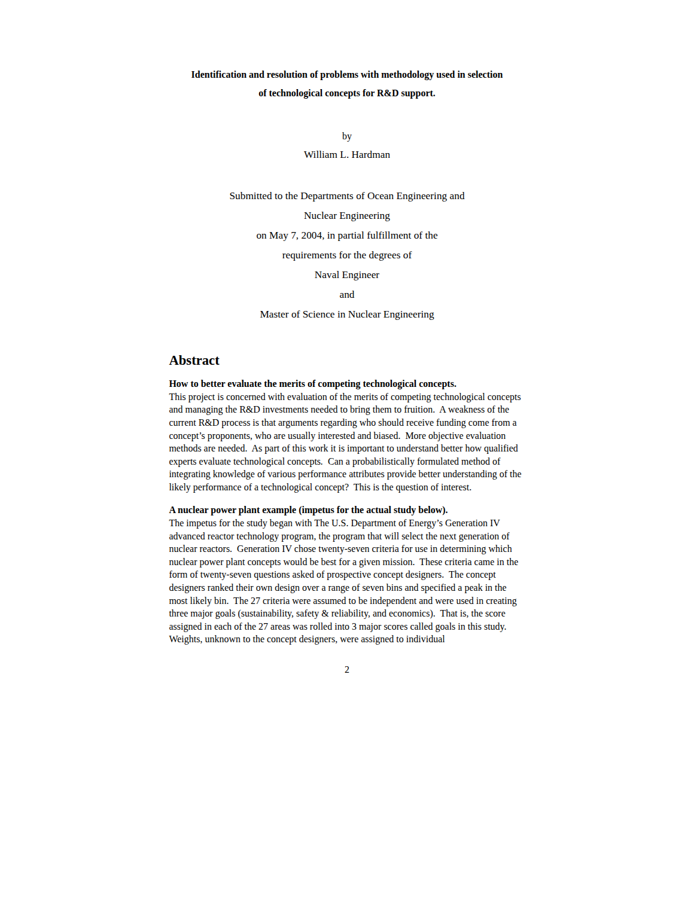Identification and resolution of problems with methodology used in selection of technological concepts for R&D support.
by
William L. Hardman
Submitted to the Departments of Ocean Engineering and
Nuclear Engineering
on May 7, 2004, in partial fulfillment of the
requirements for the degrees of
Naval Engineer
and
Master of Science in Nuclear Engineering
Abstract
How to better evaluate the merits of competing technological concepts.
This project is concerned with evaluation of the merits of competing technological concepts and managing the R&D investments needed to bring them to fruition. A weakness of the current R&D process is that arguments regarding who should receive funding come from a concept’s proponents, who are usually interested and biased. More objective evaluation methods are needed. As part of this work it is important to understand better how qualified experts evaluate technological concepts. Can a probabilistically formulated method of integrating knowledge of various performance attributes provide better understanding of the likely performance of a technological concept? This is the question of interest.
A nuclear power plant example (impetus for the actual study below).
The impetus for the study began with The U.S. Department of Energy’s Generation IV advanced reactor technology program, the program that will select the next generation of nuclear reactors. Generation IV chose twenty-seven criteria for use in determining which nuclear power plant concepts would be best for a given mission. These criteria came in the form of twenty-seven questions asked of prospective concept designers. The concept designers ranked their own design over a range of seven bins and specified a peak in the most likely bin. The 27 criteria were assumed to be independent and were used in creating three major goals (sustainability, safety & reliability, and economics). That is, the score assigned in each of the 27 areas was rolled into 3 major scores called goals in this study. Weights, unknown to the concept designers, were assigned to individual
2